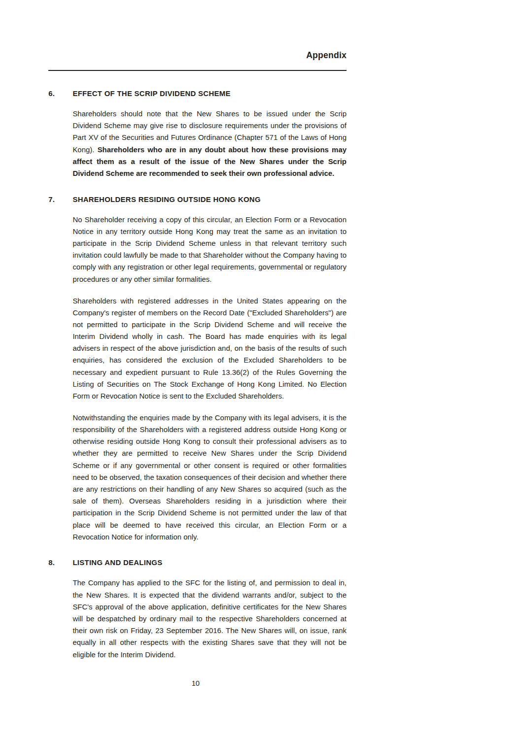Appendix
6.
EFFECT OF THE SCRIP DIVIDEND SCHEME
Shareholders should note that the New Shares to be issued under the Scrip Dividend Scheme may give rise to disclosure requirements under the provisions of Part XV of the Securities and Futures Ordinance (Chapter 571 of the Laws of Hong Kong). Shareholders who are in any doubt about how these provisions may affect them as a result of the issue of the New Shares under the Scrip Dividend Scheme are recommended to seek their own professional advice.
7.
SHAREHOLDERS RESIDING OUTSIDE HONG KONG
No Shareholder receiving a copy of this circular, an Election Form or a Revocation Notice in any territory outside Hong Kong may treat the same as an invitation to participate in the Scrip Dividend Scheme unless in that relevant territory such invitation could lawfully be made to that Shareholder without the Company having to comply with any registration or other legal requirements, governmental or regulatory procedures or any other similar formalities.
Shareholders with registered addresses in the United States appearing on the Company's register of members on the Record Date ("Excluded Shareholders") are not permitted to participate in the Scrip Dividend Scheme and will receive the Interim Dividend wholly in cash. The Board has made enquiries with its legal advisers in respect of the above jurisdiction and, on the basis of the results of such enquiries, has considered the exclusion of the Excluded Shareholders to be necessary and expedient pursuant to Rule 13.36(2) of the Rules Governing the Listing of Securities on The Stock Exchange of Hong Kong Limited. No Election Form or Revocation Notice is sent to the Excluded Shareholders.
Notwithstanding the enquiries made by the Company with its legal advisers, it is the responsibility of the Shareholders with a registered address outside Hong Kong or otherwise residing outside Hong Kong to consult their professional advisers as to whether they are permitted to receive New Shares under the Scrip Dividend Scheme or if any governmental or other consent is required or other formalities need to be observed, the taxation consequences of their decision and whether there are any restrictions on their handling of any New Shares so acquired (such as the sale of them). Overseas Shareholders residing in a jurisdiction where their participation in the Scrip Dividend Scheme is not permitted under the law of that place will be deemed to have received this circular, an Election Form or a Revocation Notice for information only.
8.
LISTING AND DEALINGS
The Company has applied to the SFC for the listing of, and permission to deal in, the New Shares. It is expected that the dividend warrants and/or, subject to the SFC's approval of the above application, definitive certificates for the New Shares will be despatched by ordinary mail to the respective Shareholders concerned at their own risk on Friday, 23 September 2016. The New Shares will, on issue, rank equally in all other respects with the existing Shares save that they will not be eligible for the Interim Dividend.
10